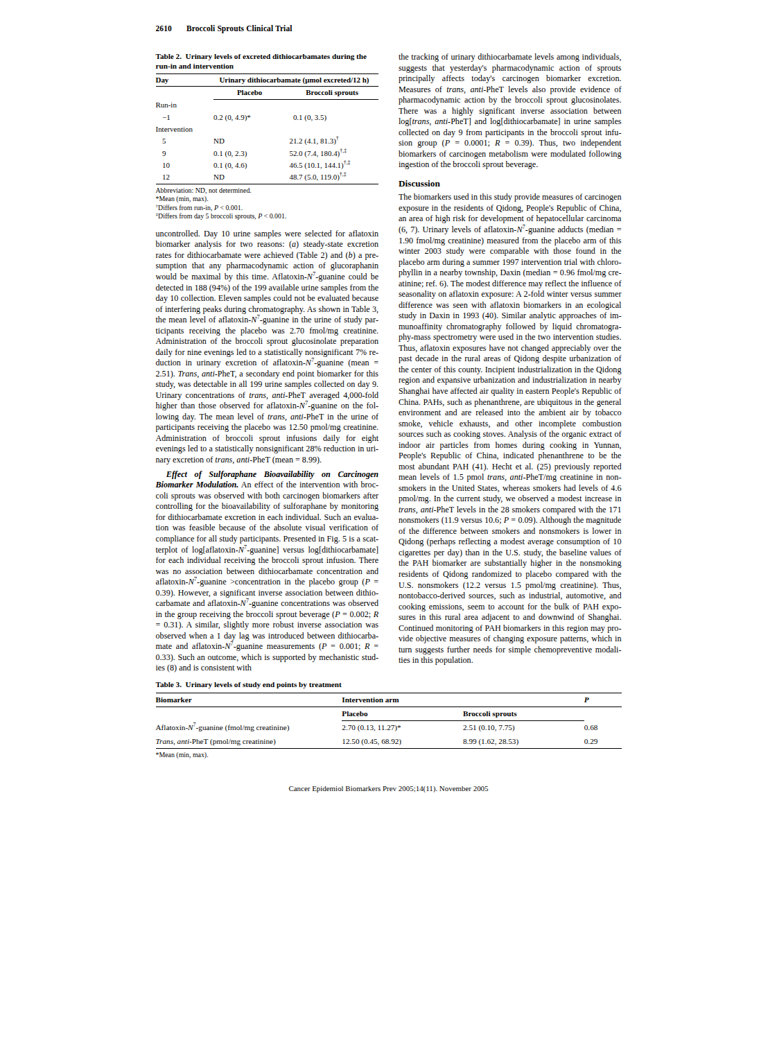2610 Broccoli Sprouts Clinical Trial
Table 2. Urinary levels of excreted dithiocarbamates during the run-in and intervention
| Day | Urinary dithiocarbamate (μmol excreted/12 h) |
| --- | --- |
| | Placebo | Broccoli sprouts |
| Run-in | | |
| −1 | 0.2 (0, 4.9)* | 0.1 (0, 3.5) |
| Intervention | | |
| 5 | ND | 21.2 (4.1, 81.3) † |
| 9 | 0.1 (0, 2.3) | 52.0 (7.4, 180.4) †,‡ |
| 10 | 0.1 (0, 4.6) | 46.5 (10.1, 144.1) †,‡ |
| 12 | ND | 48.7 (5.0, 119.0) †,‡ |
Abbreviation: ND, not determined.
*Mean (min, max).
†Differs from run-in, P < 0.001.
‡Differs from day 5 broccoli sprouts, P < 0.001.
uncontrolled. Day 10 urine samples were selected for aflatoxin biomarker analysis for two reasons: (a) steady-state excretion rates for dithiocarbamate were achieved (Table 2) and (b) a presumption that any pharmacodynamic action of glucoraphanin would be maximal by this time. Aflatoxin-N7-guanine could be detected in 188 (94%) of the 199 available urine samples from the day 10 collection. Eleven samples could not be evaluated because of interfering peaks during chromatography. As shown in Table 3, the mean level of aflatoxin-N7-guanine in the urine of study participants receiving the placebo was 2.70 fmol/mg creatinine. Administration of the broccoli sprout glucosinolate preparation daily for nine evenings led to a statistically nonsignificant 7% reduction in urinary excretion of aflatoxin-N7-guanine (mean = 2.51). Trans, anti-PheT, a secondary end point biomarker for this study, was detectable in all 199 urine samples collected on day 9. Urinary concentrations of trans, anti-PheT averaged 4,000-fold higher than those observed for aflatoxin-N7-guanine on the following day. The mean level of trans, anti-PheT in the urine of participants receiving the placebo was 12.50 pmol/mg creatinine. Administration of broccoli sprout infusions daily for eight evenings led to a statistically nonsignificant 28% reduction in urinary excretion of trans, anti-PheT (mean = 8.99).
Effect of Sulforaphane Bioavailability on Carcinogen Biomarker Modulation. An effect of the intervention with broccoli sprouts was observed with both carcinogen biomarkers after controlling for the bioavailability of sulforaphane by monitoring for dithiocarbamate excretion in each individual. Such an evaluation was feasible because of the absolute visual verification of compliance for all study participants. Presented in Fig. 5 is a scatterplot of log[aflatoxin-N7-guanine] versus log[dithiocarbamate] for each individual receiving the broccoli sprout infusion. There was no association between dithiocarbamate concentration and aflatoxin-N7-guanine >concentration in the placebo group (P = 0.39). However, a significant inverse association between dithiocarbamate and aflatoxin-N7-guanine concentrations was observed in the group receiving the broccoli sprout beverage (P = 0.002; R = 0.31). A similar, slightly more robust inverse association was observed when a 1 day lag was introduced between dithiocarbamate and aflatoxin-N7-guanine measurements (P = 0.001; R = 0.33). Such an outcome, which is supported by mechanistic studies (8) and is consistent with
the tracking of urinary dithiocarbamate levels among individuals, suggests that yesterday's pharmacodynamic action of sprouts principally affects today's carcinogen biomarker excretion. Measures of trans, anti-PheT levels also provide evidence of pharmacodynamic action by the broccoli sprout glucosinolates. There was a highly significant inverse association between log[trans, anti-PheT] and log[dithiocarbamate] in urine samples collected on day 9 from participants in the broccoli sprout infusion group (P = 0.0001; R = 0.39). Thus, two independent biomarkers of carcinogen metabolism were modulated following ingestion of the broccoli sprout beverage.
Discussion
The biomarkers used in this study provide measures of carcinogen exposure in the residents of Qidong, People's Republic of China, an area of high risk for development of hepatocellular carcinoma (6, 7). Urinary levels of aflatoxin-N7-guanine adducts (median = 1.90 fmol/mg creatinine) measured from the placebo arm of this winter 2003 study were comparable with those found in the placebo arm during a summer 1997 intervention trial with chlorophyllin in a nearby township, Daxin (median = 0.96 fmol/mg creatinine; ref. 6). The modest difference may reflect the influence of seasonality on aflatoxin exposure: A 2-fold winter versus summer difference was seen with aflatoxin biomarkers in an ecological study in Daxin in 1993 (40). Similar analytic approaches of immunoaffinity chromatography followed by liquid chromatography-mass spectrometry were used in the two intervention studies. Thus, aflatoxin exposures have not changed appreciably over the past decade in the rural areas of Qidong despite urbanization of the center of this county. Incipient industrialization in the Qidong region and expansive urbanization and industrialization in nearby Shanghai have affected air quality in eastern People's Republic of China. PAHs, such as phenanthrene, are ubiquitous in the general environment and are released into the ambient air by tobacco smoke, vehicle exhausts, and other incomplete combustion sources such as cooking stoves. Analysis of the organic extract of indoor air particles from homes during cooking in Yunnan, People's Republic of China, indicated phenanthrene to be the most abundant PAH (41). Hecht et al. (25) previously reported mean levels of 1.5 pmol trans, anti-PheT/mg creatinine in nonsmokers in the United States, whereas smokers had levels of 4.6 pmol/mg. In the current study, we observed a modest increase in trans, anti-PheT levels in the 28 smokers compared with the 171 nonsmokers (11.9 versus 10.6; P = 0.09). Although the magnitude of the difference between smokers and nonsmokers is lower in Qidong (perhaps reflecting a modest average consumption of 10 cigarettes per day) than in the U.S. study, the baseline values of the PAH biomarker are substantially higher in the nonsmoking residents of Qidong randomized to placebo compared with the U.S. nonsmokers (12.2 versus 1.5 pmol/mg creatinine). Thus, nontobacco-derived sources, such as industrial, automotive, and cooking emissions, seem to account for the bulk of PAH exposures in this rural area adjacent to and downwind of Shanghai. Continued monitoring of PAH biomarkers in this region may provide objective measures of changing exposure patterns, which in turn suggests further needs for simple chemopreventive modalities in this population.
Table 3. Urinary levels of study end points by treatment
| Biomarker | Intervention arm | P |
| --- | --- | --- |
| | Placebo | Broccoli sprouts | |
| Aflatoxin- N 7 -guanine (fmol/mg creatinine) | 2.70 (0.13, 11.27)* | 2.51 (0.10, 7.75) | 0.68 |
| Trans, anti -PheT (pmol/mg creatinine) | 12.50 (0.45, 68.92) | 8.99 (1.62, 28.53) | 0.29 |
*Mean (min, max).
Cancer Epidemiol Biomarkers Prev 2005;14(11). November 2005